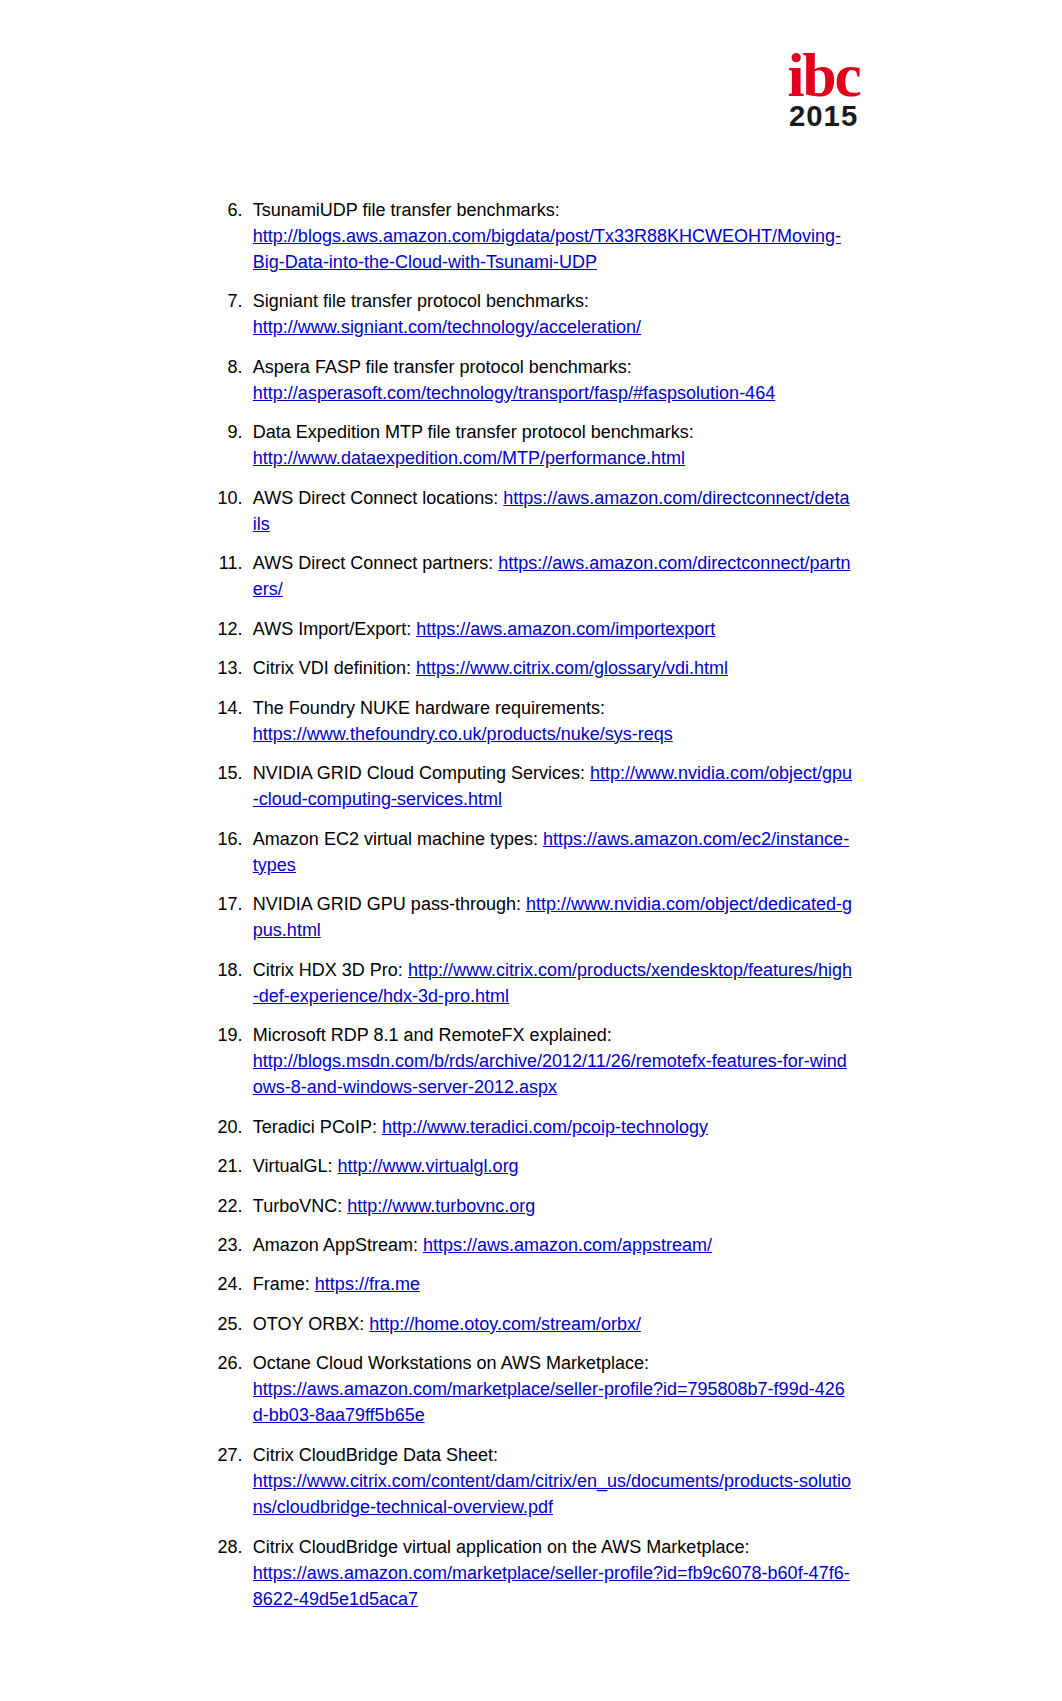ibc 2015
TsunamiUDP file transfer benchmarks: http://blogs.aws.amazon.com/bigdata/post/Tx33R88KHCWEOHT/Moving-Big-Data-into-the-Cloud-with-Tsunami-UDP
Signiant file transfer protocol benchmarks: http://www.signiant.com/technology/acceleration/
Aspera FASP file transfer protocol benchmarks: http://asperasoft.com/technology/transport/fasp/#faspsolution-464
Data Expedition MTP file transfer protocol benchmarks: http://www.dataexpedition.com/MTP/performance.html
AWS Direct Connect locations: https://aws.amazon.com/directconnect/details
AWS Direct Connect partners: https://aws.amazon.com/directconnect/partners/
AWS Import/Export: https://aws.amazon.com/importexport
Citrix VDI definition: https://www.citrix.com/glossary/vdi.html
The Foundry NUKE hardware requirements: https://www.thefoundry.co.uk/products/nuke/sys-reqs
NVIDIA GRID Cloud Computing Services: http://www.nvidia.com/object/gpu-cloud-computing-services.html
Amazon EC2 virtual machine types: https://aws.amazon.com/ec2/instance-types
NVIDIA GRID GPU pass-through: http://www.nvidia.com/object/dedicated-gpus.html
Citrix HDX 3D Pro: http://www.citrix.com/products/xendesktop/features/high-def-experience/hdx-3d-pro.html
Microsoft RDP 8.1 and RemoteFX explained: http://blogs.msdn.com/b/rds/archive/2012/11/26/remotefx-features-for-windows-8-and-windows-server-2012.aspx
Teradici PCoIP: http://www.teradici.com/pcoip-technology
VirtualGL: http://www.virtualgl.org
TurboVNC: http://www.turbovnc.org
Amazon AppStream: https://aws.amazon.com/appstream/
Frame: https://fra.me
OTOY ORBX: http://home.otoy.com/stream/orbx/
Octane Cloud Workstations on AWS Marketplace: https://aws.amazon.com/marketplace/seller-profile?id=795808b7-f99d-426d-bb03-8aa79ff5b65e
Citrix CloudBridge Data Sheet: https://www.citrix.com/content/dam/citrix/en_us/documents/products-solutions/cloudbridge-technical-overview.pdf
Citrix CloudBridge virtual application on the AWS Marketplace: https://aws.amazon.com/marketplace/seller-profile?id=fb9c6078-b60f-47f6-8622-49d5e1d5aca7